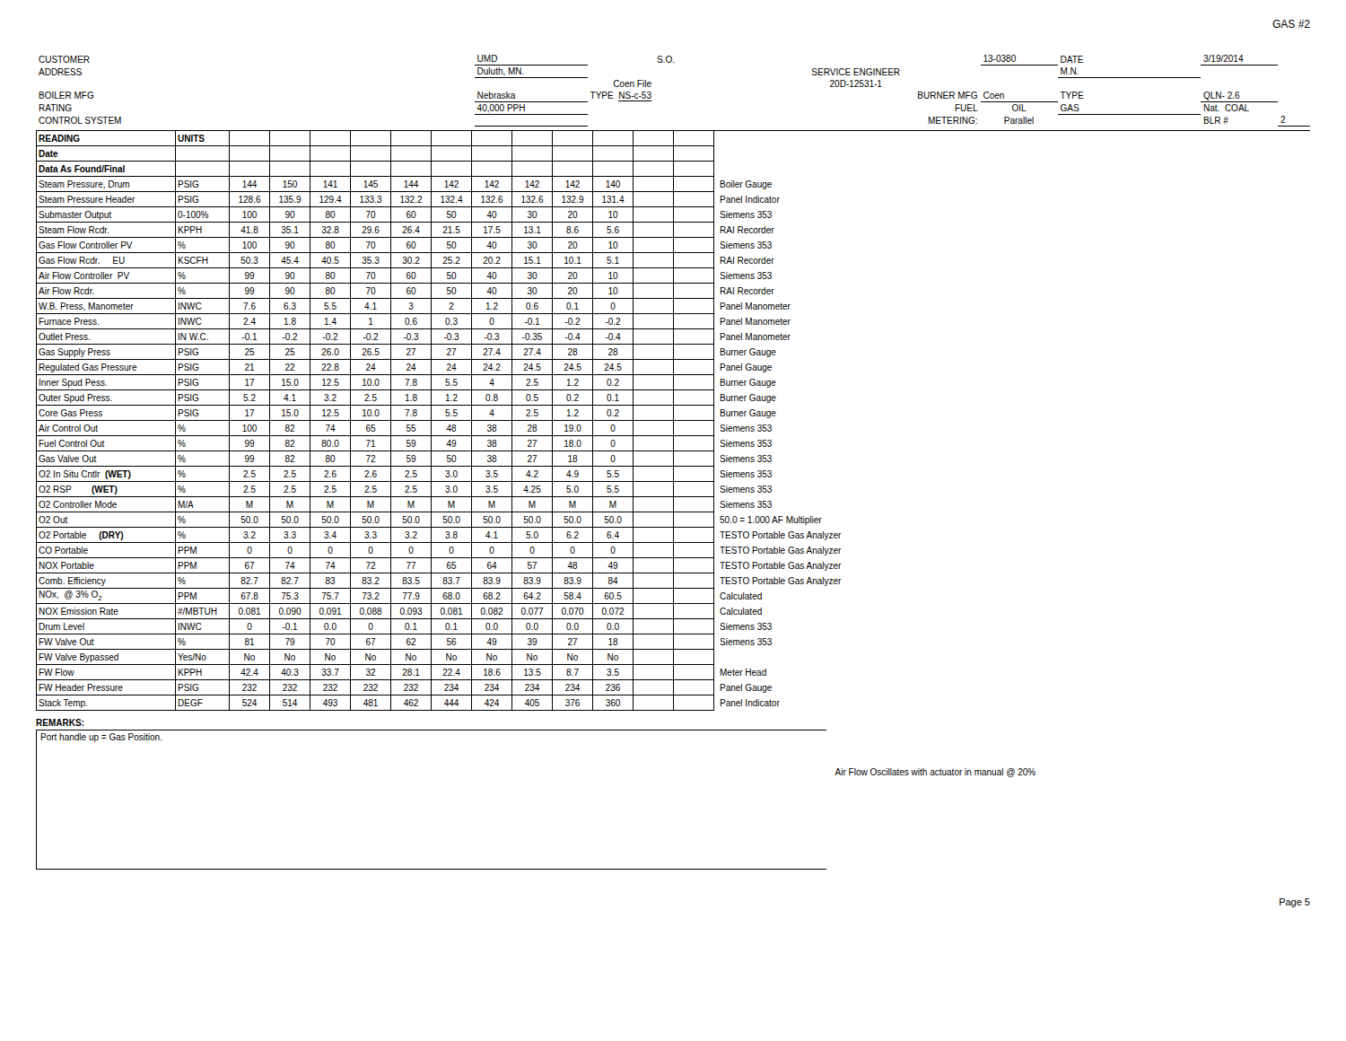GAS #2
| CUSTOMER | UMD | | S.O. | 13-0380 | DATE | 3/19/2014 | |
| ADDRESS | Duluth, MN. | | SERVICE ENGINEER | M.N. | | |
| | | Coen File | 20D-12531-1 | | | |
| BOILER MFG | Nebraska | TYPE NS-c-53 | BURNER MFG | Coen | TYPE | QLN- 2.6 | |
| RATING | 40,000 PPH | | FUEL | OIL | GAS | Nat. COAL | |
| CONTROL SYSTEM | | | METERING: | Parallel | | BLR # | 2 |
| READING | UNITS | | | | | | | | | | | | | |
| --- | --- | --- | --- | --- | --- | --- | --- | --- | --- | --- | --- | --- | --- | --- |
| Date | | | | | | | | | | | | | | |
| Data As Found/Final | | | | | | | | | | | | | | |
| Steam Pressure, Drum | PSIG | 144 | 150 | 141 | 145 | 144 | 142 | 142 | 142 | 142 | 140 | | | Boiler Gauge |
| Steam Pressure Header | PSIG | 128.6 | 135.9 | 129.4 | 133.3 | 132.2 | 132.4 | 132.6 | 132.6 | 132.9 | 131.4 | | | Panel Indicator |
| Submaster Output | 0-100% | 100 | 90 | 80 | 70 | 60 | 50 | 40 | 30 | 20 | 10 | | | Siemens 353 |
| Steam Flow Rcdr. | KPPH | 41.8 | 35.1 | 32.8 | 29.6 | 26.4 | 21.5 | 17.5 | 13.1 | 8.6 | 5.6 | | | RAI Recorder |
| Gas Flow Controller PV | % | 100 | 90 | 80 | 70 | 60 | 50 | 40 | 30 | 20 | 10 | | | Siemens 353 |
| Gas Flow Rcdr. EU | KSCFH | 50.3 | 45.4 | 40.5 | 35.3 | 30.2 | 25.2 | 20.2 | 15.1 | 10.1 | 5.1 | | | RAI Recorder |
| Air Flow Controller PV | % | 99 | 90 | 80 | 70 | 60 | 50 | 40 | 30 | 20 | 10 | | | Siemens 353 |
| Air Flow Rcdr. | % | 99 | 90 | 80 | 70 | 60 | 50 | 40 | 30 | 20 | 10 | | | RAI Recorder |
| W.B. Press, Manometer | INWC | 7.6 | 6.3 | 5.5 | 4.1 | 3 | 2 | 1.2 | 0.6 | 0.1 | 0 | | | Panel Manometer |
| Furnace Press. | INWC | 2.4 | 1.8 | 1.4 | 1 | 0.6 | 0.3 | 0 | -0.1 | -0.2 | -0.2 | | | Panel Manometer |
| Outlet Press. | IN W.C. | -0.1 | -0.2 | -0.2 | -0.2 | -0.3 | -0.3 | -0.3 | -0.35 | -0.4 | -0.4 | | | Panel Manometer |
| Gas Supply Press | PSIG | 25 | 25 | 26.0 | 26.5 | 27 | 27 | 27.4 | 27.4 | 28 | 28 | | | Burner Gauge |
| Regulated Gas Pressure | PSIG | 21 | 22 | 22.8 | 24 | 24 | 24 | 24.2 | 24.5 | 24.5 | 24.5 | | | Panel Gauge |
| Inner Spud Pess. | PSIG | 17 | 15.0 | 12.5 | 10.0 | 7.8 | 5.5 | 4 | 2.5 | 1.2 | 0.2 | | | Burner Gauge |
| Outer Spud Press. | PSIG | 5.2 | 4.1 | 3.2 | 2.5 | 1.8 | 1.2 | 0.8 | 0.5 | 0.2 | 0.1 | | | Burner Gauge |
| Core Gas Press | PSIG | 17 | 15.0 | 12.5 | 10.0 | 7.8 | 5.5 | 4 | 2.5 | 1.2 | 0.2 | | | Burner Gauge |
| Air Control Out | % | 100 | 82 | 74 | 65 | 55 | 48 | 38 | 28 | 19.0 | 0 | | | Siemens 353 |
| Fuel Control Out | % | 99 | 82 | 80.0 | 71 | 59 | 49 | 38 | 27 | 18.0 | 0 | | | Siemens 353 |
| Gas Valve Out | % | 99 | 82 | 80 | 72 | 59 | 50 | 38 | 27 | 18 | 0 | | | Siemens 353 |
| O2 In Situ Cntlr (WET) | % | 2.5 | 2.5 | 2.6 | 2.6 | 2.5 | 3.0 | 3.5 | 4.2 | 4.9 | 5.5 | | | Siemens 353 |
| O2 RSP (WET) | % | 2.5 | 2.5 | 2.5 | 2.5 | 2.5 | 3.0 | 3.5 | 4.25 | 5.0 | 5.5 | | | Siemens 353 |
| O2 Controller Mode | M/A | M | M | M | M | M | M | M | M | M | M | | | Siemens 353 |
| O2 Out | % | 50.0 | 50.0 | 50.0 | 50.0 | 50.0 | 50.0 | 50.0 | 50.0 | 50.0 | 50.0 | | | 50.0 = 1.000 AF Multiplier |
| O2 Portable (DRY) | % | 3.2 | 3.3 | 3.4 | 3.3 | 3.2 | 3.8 | 4.1 | 5.0 | 6.2 | 6.4 | | | TESTO Portable Gas Analyzer |
| CO Portable | PPM | 0 | 0 | 0 | 0 | 0 | 0 | 0 | 0 | 0 | 0 | | | TESTO Portable Gas Analyzer |
| NOX Portable | PPM | 67 | 74 | 74 | 72 | 77 | 65 | 64 | 57 | 48 | 49 | | | TESTO Portable Gas Analyzer |
| Comb. Efficiency | % | 82.7 | 82.7 | 83 | 83.2 | 83.5 | 83.7 | 83.9 | 83.9 | 83.9 | 84 | | | TESTO Portable Gas Analyzer |
| NOx, @ 3% O 2 | PPM | 67.8 | 75.3 | 75.7 | 73.2 | 77.9 | 68.0 | 68.2 | 64.2 | 58.4 | 60.5 | | | Calculated |
| NOX Emission Rate | #/MBTUH | 0.081 | 0.090 | 0.091 | 0.088 | 0.093 | 0.081 | 0.082 | 0.077 | 0.070 | 0.072 | | | Calculated |
| Drum Level | INWC | 0 | -0.1 | 0.0 | 0 | 0.1 | 0.1 | 0.0 | 0.0 | 0.0 | 0.0 | | | Siemens 353 |
| FW Valve Out | % | 81 | 79 | 70 | 67 | 62 | 56 | 49 | 39 | 27 | 18 | | | Siemens 353 |
| FW Valve Bypassed | Yes/No | No | No | No | No | No | No | No | No | No | No | | | |
| FW Flow | KPPH | 42.4 | 40.3 | 33.7 | 32 | 28.1 | 22.4 | 18.6 | 13.5 | 8.7 | 3.5 | | | Meter Head |
| FW Header Pressure | PSIG | 232 | 232 | 232 | 232 | 232 | 234 | 234 | 234 | 234 | 236 | | | Panel Gauge |
| Stack Temp. | DEGF | 524 | 514 | 493 | 481 | 462 | 444 | 424 | 405 | 376 | 360 | | | Panel Indicator |
| REMARKS: | |
| Port handle up = Gas Position. | Air Flow Oscillates with actuator in manual @ 20% |
Page 5